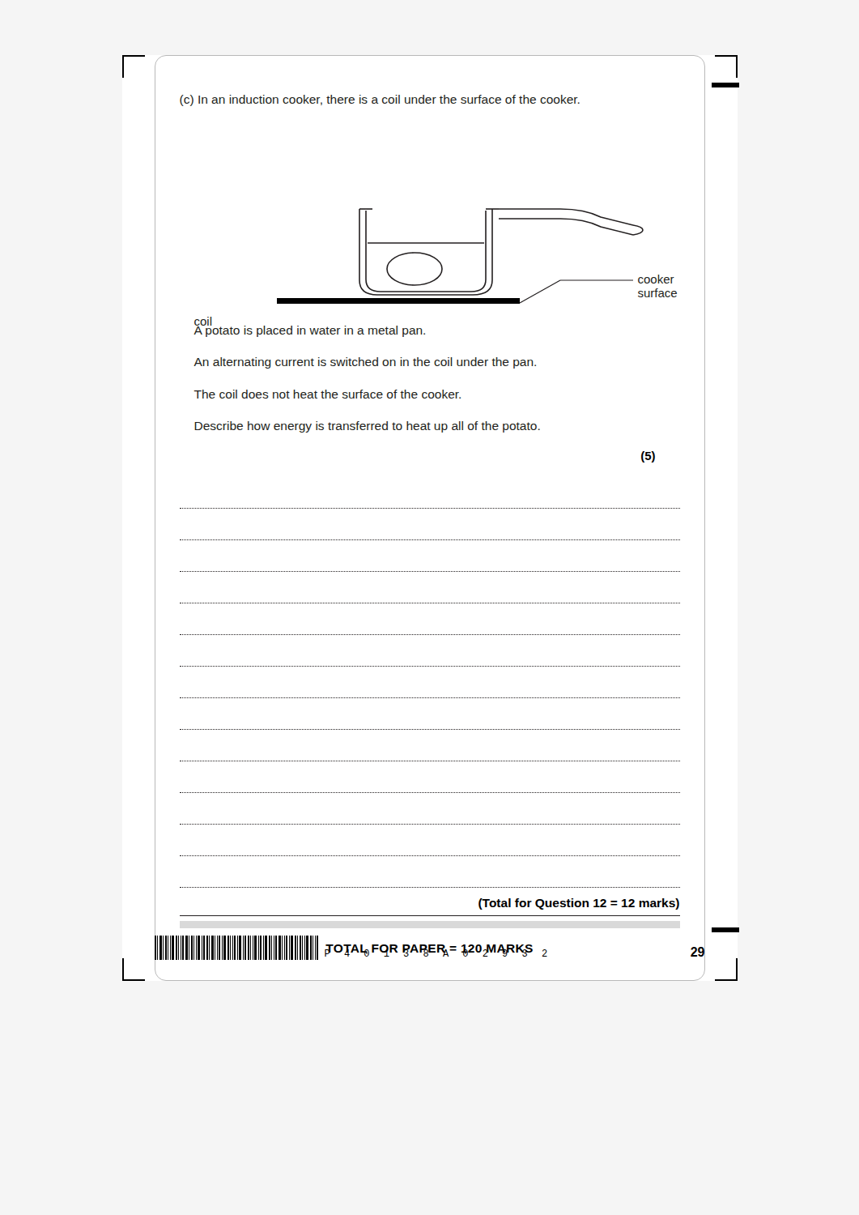(c) In an induction cooker, there is a coil under the surface of the cooker.
cooker surface
coil
A potato is placed in water in a metal pan.
An alternating current is switched on in the coil under the pan.
The coil does not heat the surface of the cooker.
Describe how energy is transferred to heat up all of the potato.
(5)
(Total for Question 12 = 12 marks)
TOTAL FOR PAPER = 120 MARKS
P 4 0 1 3 8 A 0 2 9 3 2
29